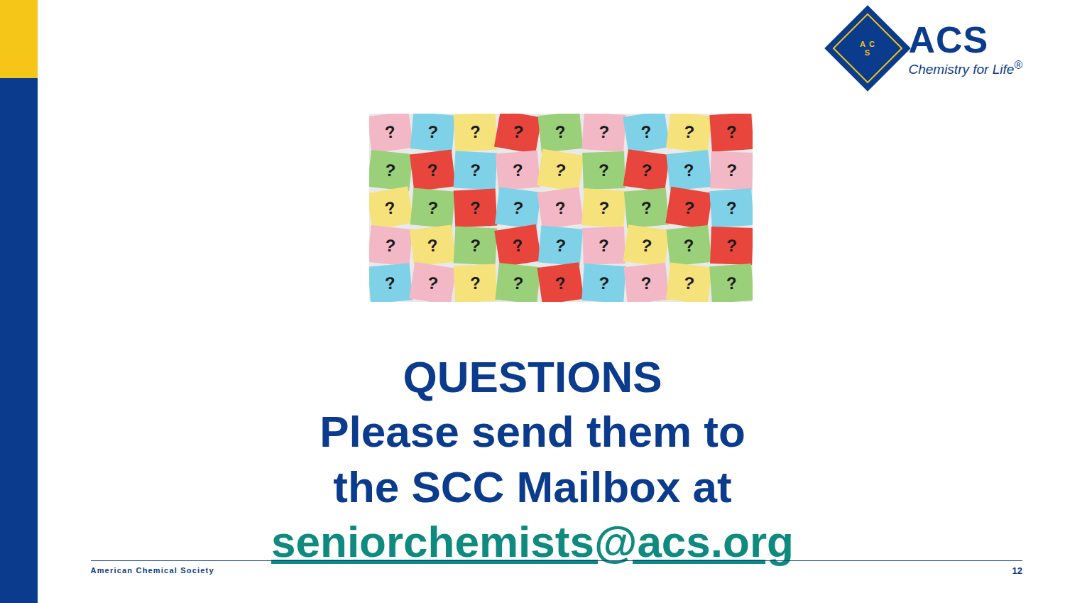A C
S
ACS
Chemistry for Life®
?
?
?
?
?
?
?
?
?
?
?
?
?
?
?
?
?
?
?
?
?
?
?
?
?
?
?
?
?
?
?
?
?
?
?
?
?
?
?
?
?
?
?
?
?
QUESTIONS
Please send them to
the SCC Mailbox at
seniorchemists@acs.org
American Chemical Society 12